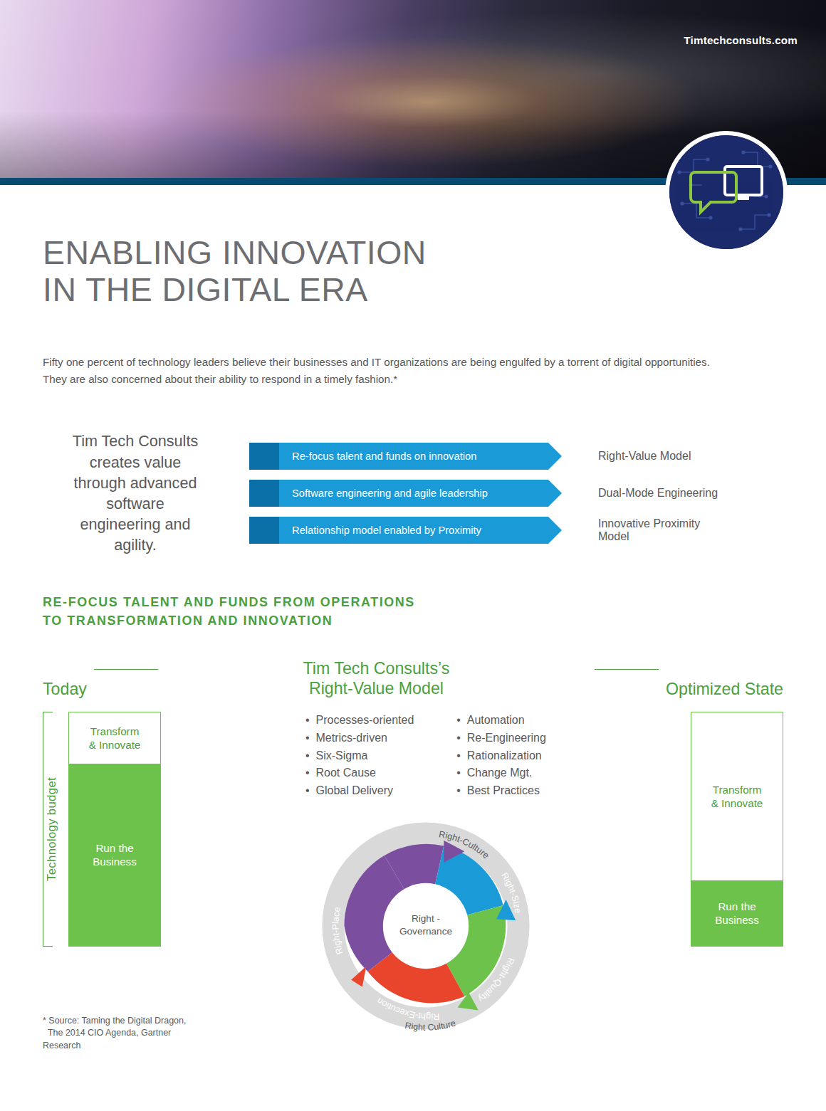Timtechconsults.com
Enabling Innovation
in the Digital Era
Fifty one percent of technology leaders believe their businesses and IT organizations are being engulfed by a torrent of digital opportunities. They are also concerned about their ability to respond in a timely fashion.*
Tim Tech Consults
creates value
through advanced
software
engineering and
agility.
Re-focus talent and funds on innovation
Software engineering and agile leadership
Relationship model enabled by Proximity
Right-Value Model
Dual-Mode Engineering
Innovative Proximity Model
Re-focus talent and funds from operations
to transformation and innovation
Today
Tim Tech Consults’s
Right-Value Model
Optimized State
Technology budget
Transform
& Innovate
Run the
Business
Processes-oriented
Metrics-driven
Six-Sigma
Root Cause
Global Delivery
Automation
Re-Engineering
Rationalization
Change Mgt.
Best Practices
Right - Governance Right-Culture Right-Size Right-Quality Right-Execution Right-Place Right Culture
Transform
& Innovate
Run the
Business
* Source: Taming the Digital Dragon,
The 2014 CIO Agenda, Gartner Research